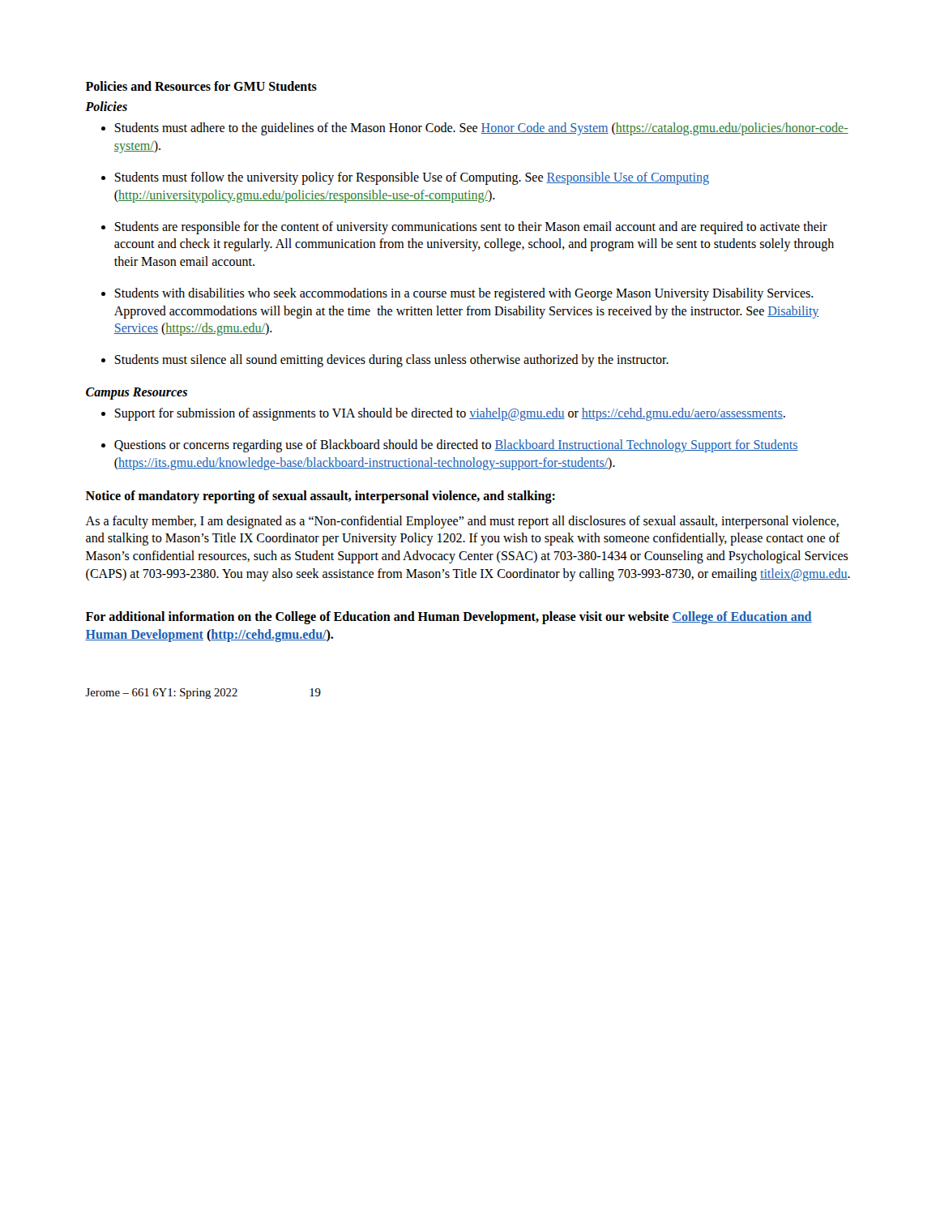Policies and Resources for GMU Students
Policies
Students must adhere to the guidelines of the Mason Honor Code. See Honor Code and System (https://catalog.gmu.edu/policies/honor-code-system/).
Students must follow the university policy for Responsible Use of Computing. See Responsible Use of Computing (http://universitypolicy.gmu.edu/policies/responsible-use-of-computing/).
Students are responsible for the content of university communications sent to their Mason email account and are required to activate their account and check it regularly. All communication from the university, college, school, and program will be sent to students solely through their Mason email account.
Students with disabilities who seek accommodations in a course must be registered with George Mason University Disability Services. Approved accommodations will begin at the time the written letter from Disability Services is received by the instructor. See Disability Services (https://ds.gmu.edu/).
Students must silence all sound emitting devices during class unless otherwise authorized by the instructor.
Campus Resources
Support for submission of assignments to VIA should be directed to viahelp@gmu.edu or https://cehd.gmu.edu/aero/assessments.
Questions or concerns regarding use of Blackboard should be directed to Blackboard Instructional Technology Support for Students (https://its.gmu.edu/knowledge-base/blackboard-instructional-technology-support-for-students/).
Notice of mandatory reporting of sexual assault, interpersonal violence, and stalking:
As a faculty member, I am designated as a “Non-confidential Employee” and must report all disclosures of sexual assault, interpersonal violence, and stalking to Mason’s Title IX Coordinator per University Policy 1202. If you wish to speak with someone confidentially, please contact one of Mason’s confidential resources, such as Student Support and Advocacy Center (SSAC) at 703-380-1434 or Counseling and Psychological Services (CAPS) at 703-993-2380. You may also seek assistance from Mason’s Title IX Coordinator by calling 703-993-8730, or emailing titleix@gmu.edu.
For additional information on the College of Education and Human Development, please visit our website College of Education and Human Development (http://cehd.gmu.edu/).
Jerome – 661 6Y1: Spring 2022 19